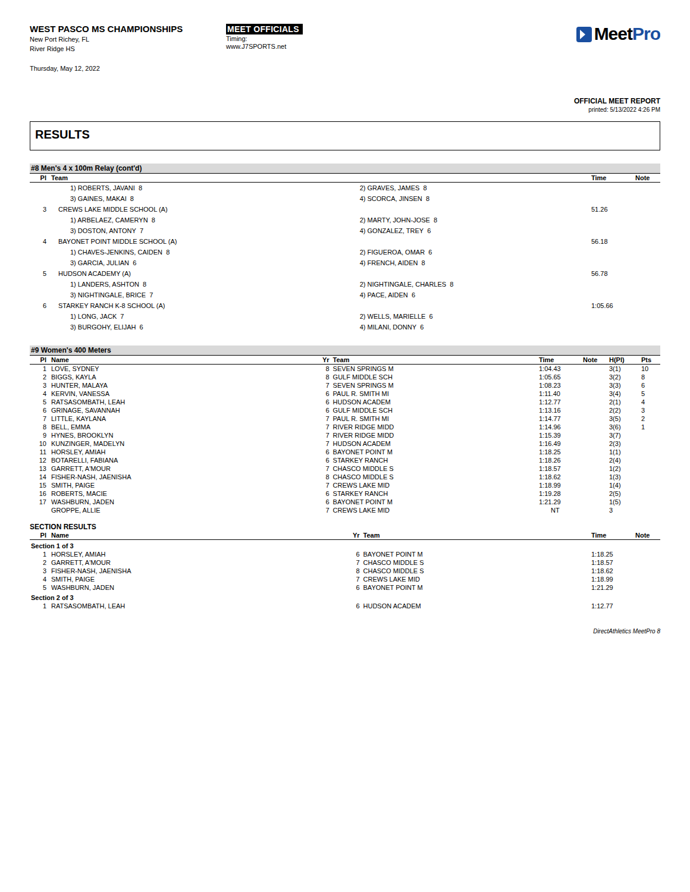WEST PASCO MS CHAMPIONSHIPS
New Port Richey, FL
River Ridge HS
Thursday, May 12, 2022
MEET OFFICIALS
Timing:
www.J7SPORTS.net
Meet Pro
OFFICIAL MEET REPORT
printed: 5/13/2022 4:26 PM
RESULTS
#8 Men's 4 x 100m Relay (cont'd)
| Pl | Team | | Time | Note |
| --- | --- | --- | --- | --- |
| | 1) ROBERTS, JAVANI 8 | 2) GRAVES, JAMES 8 | | |
| | 3) GAINES, MAKAI 8 | 4) SCORCA, JINSEN 8 | | |
| 3 | CREWS LAKE MIDDLE SCHOOL (A) | | 51.26 | |
| | 1) ARBELAEZ, CAMERYN 8 | 2) MARTY, JOHN-JOSE 8 | | |
| | 3) DOSTON, ANTONY 7 | 4) GONZALEZ, TREY 6 | | |
| 4 | BAYONET POINT MIDDLE SCHOOL (A) | | 56.18 | |
| | 1) CHAVES-JENKINS, CAIDEN 8 | 2) FIGUEROA, OMAR 6 | | |
| | 3) GARCIA, JULIAN 6 | 4) FRENCH, AIDEN 8 | | |
| 5 | HUDSON ACADEMY (A) | | 56.78 | |
| | 1) LANDERS, ASHTON 8 | 2) NIGHTINGALE, CHARLES 8 | | |
| | 3) NIGHTINGALE, BRICE 7 | 4) PACE, AIDEN 6 | | |
| 6 | STARKEY RANCH K-8 SCHOOL (A) | | 1:05.66 | |
| | 1) LONG, JACK 7 | 2) WELLS, MARIELLE 6 | | |
| | 3) BURGOHY, ELIJAH 6 | 4) MILANI, DONNY 6 | | |
#9 Women's 400 Meters
| Pl | Name | Yr | Team | Time | Note | H(Pl) | Pts |
| --- | --- | --- | --- | --- | --- | --- | --- |
| 1 | LOVE, SYDNEY | 8 | SEVEN SPRINGS M | 1:04.43 | | 3(1) | 10 |
| 2 | BIGGS, KAYLA | 8 | GULF MIDDLE SCH | 1:05.65 | | 3(2) | 8 |
| 3 | HUNTER, MALAYA | 7 | SEVEN SPRINGS M | 1:08.23 | | 3(3) | 6 |
| 4 | KERVIN, VANESSA | 6 | PAUL R. SMITH MI | 1:11.40 | | 3(4) | 5 |
| 5 | RATSASOMBATH, LEAH | 6 | HUDSON ACADEM | 1:12.77 | | 2(1) | 4 |
| 6 | GRINAGE, SAVANNAH | 6 | GULF MIDDLE SCH | 1:13.16 | | 2(2) | 3 |
| 7 | LITTLE, KAYLANA | 7 | PAUL R. SMITH MI | 1:14.77 | | 3(5) | 2 |
| 8 | BELL, EMMA | 7 | RIVER RIDGE MIDD | 1:14.96 | | 3(6) | 1 |
| 9 | HYNES, BROOKLYN | 7 | RIVER RIDGE MIDD | 1:15.39 | | 3(7) | |
| 10 | KUNZINGER, MADELYN | 7 | HUDSON ACADEM | 1:16.49 | | 2(3) | |
| 11 | HORSLEY, AMIAH | 6 | BAYONET POINT M | 1:18.25 | | 1(1) | |
| 12 | BOTARELLI, FABIANA | 6 | STARKEY RANCH | 1:18.26 | | 2(4) | |
| 13 | GARRETT, A'MOUR | 7 | CHASCO MIDDLE S | 1:18.57 | | 1(2) | |
| 14 | FISHER-NASH, JAENISHA | 8 | CHASCO MIDDLE S | 1:18.62 | | 1(3) | |
| 15 | SMITH, PAIGE | 7 | CREWS LAKE MID | 1:18.99 | | 1(4) | |
| 16 | ROBERTS, MACIE | 6 | STARKEY RANCH | 1:19.28 | | 2(5) | |
| 17 | WASHBURN, JADEN | 6 | BAYONET POINT M | 1:21.29 | | 1(5) | |
| | GROPPE, ALLIE | 7 | CREWS LAKE MID | NT | | 3 | |
SECTION RESULTS
| Pl | Name | Yr | Team | Time | Note |
| --- | --- | --- | --- | --- | --- |
| Section 1 of 3 |
| 1 | HORSLEY, AMIAH | 6 | BAYONET POINT M | 1:18.25 | |
| 2 | GARRETT, A'MOUR | 7 | CHASCO MIDDLE S | 1:18.57 | |
| 3 | FISHER-NASH, JAENISHA | 8 | CHASCO MIDDLE S | 1:18.62 | |
| 4 | SMITH, PAIGE | 7 | CREWS LAKE MID | 1:18.99 | |
| 5 | WASHBURN, JADEN | 6 | BAYONET POINT M | 1:21.29 | |
| Section 2 of 3 |
| 1 | RATSASOMBATH, LEAH | 6 | HUDSON ACADEM | 1:12.77 | |
DirectAthletics MeetPro 8